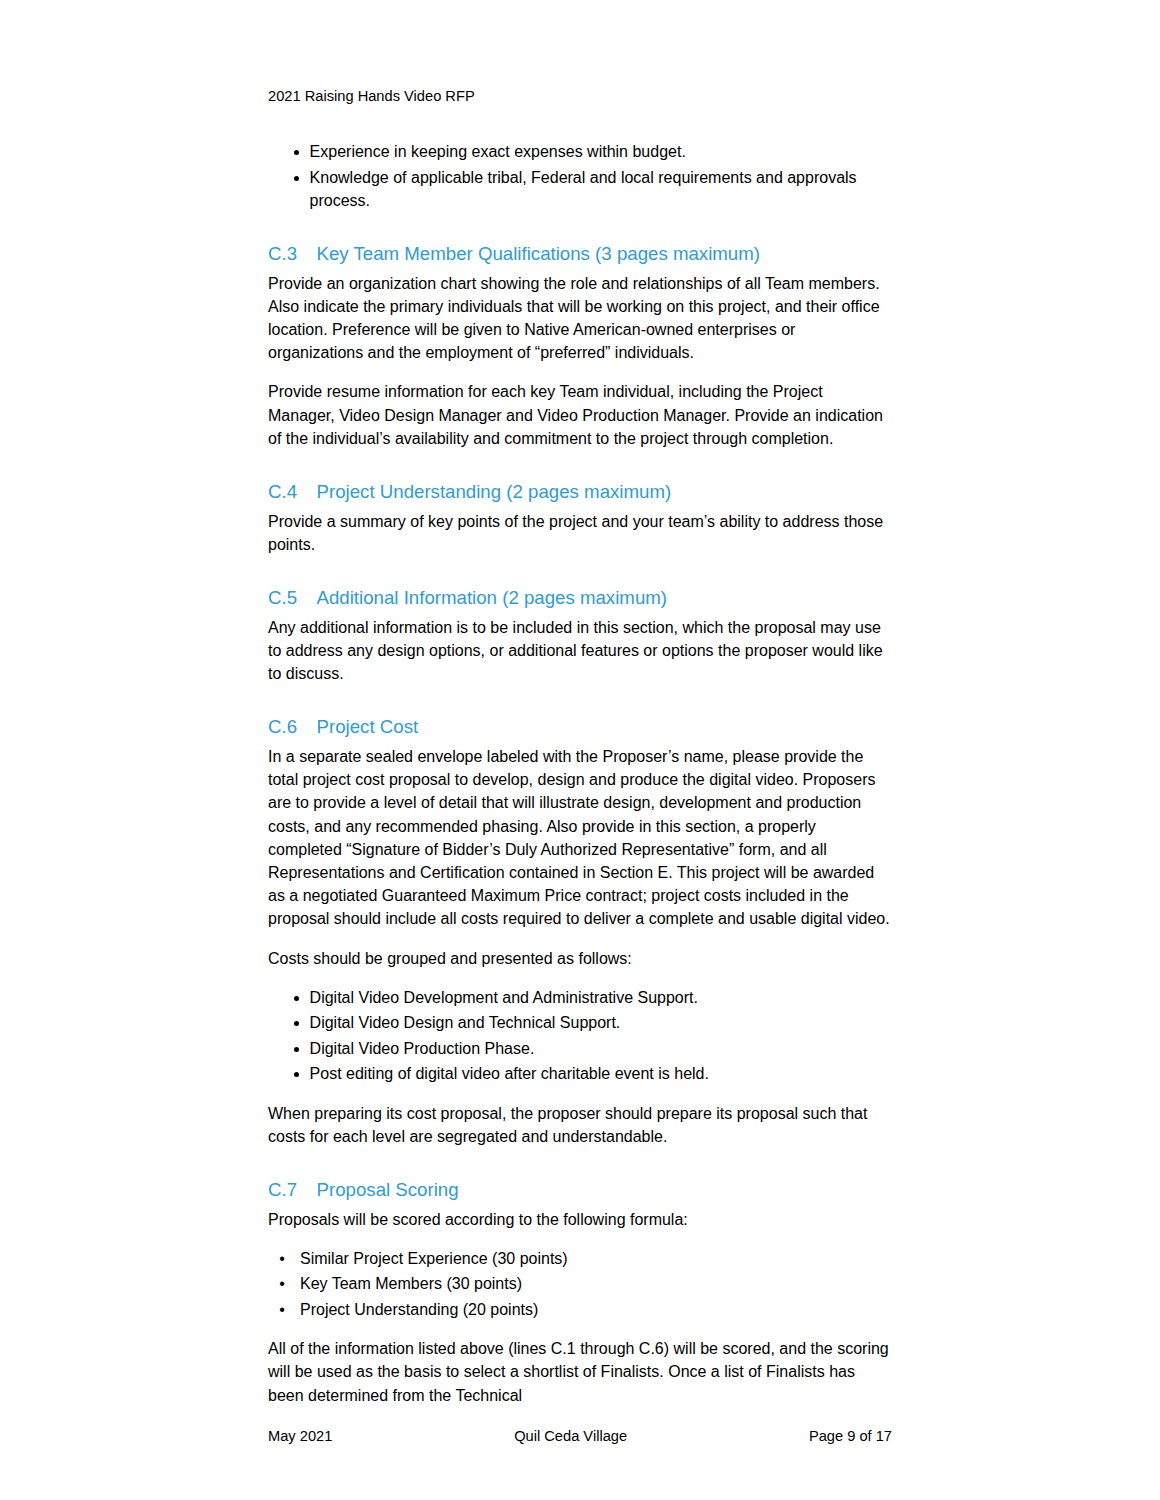2021 Raising Hands Video RFP
Experience in keeping exact expenses within budget.
Knowledge of applicable tribal, Federal and local requirements and approvals process.
C.3 Key Team Member Qualifications (3 pages maximum)
Provide an organization chart showing the role and relationships of all Team members. Also indicate the primary individuals that will be working on this project, and their office location. Preference will be given to Native American-owned enterprises or organizations and the employment of “preferred” individuals.
Provide resume information for each key Team individual, including the Project Manager, Video Design Manager and Video Production Manager. Provide an indication of the individual’s availability and commitment to the project through completion.
C.4 Project Understanding (2 pages maximum)
Provide a summary of key points of the project and your team’s ability to address those points.
C.5 Additional Information (2 pages maximum)
Any additional information is to be included in this section, which the proposal may use to address any design options, or additional features or options the proposer would like to discuss.
C.6 Project Cost
In a separate sealed envelope labeled with the Proposer’s name, please provide the total project cost proposal to develop, design and produce the digital video. Proposers are to provide a level of detail that will illustrate design, development and production costs, and any recommended phasing. Also provide in this section, a properly completed “Signature of Bidder’s Duly Authorized Representative” form, and all Representations and Certification contained in Section E. This project will be awarded as a negotiated Guaranteed Maximum Price contract; project costs included in the proposal should include all costs required to deliver a complete and usable digital video.
Costs should be grouped and presented as follows:
Digital Video Development and Administrative Support.
Digital Video Design and Technical Support.
Digital Video Production Phase.
Post editing of digital video after charitable event is held.
When preparing its cost proposal, the proposer should prepare its proposal such that costs for each level are segregated and understandable.
C.7 Proposal Scoring
Proposals will be scored according to the following formula:
Similar Project Experience (30 points)
Key Team Members (30 points)
Project Understanding (20 points)
All of the information listed above (lines C.1 through C.6) will be scored, and the scoring will be used as the basis to select a shortlist of Finalists. Once a list of Finalists has been determined from the Technical
May 2021 Quil Ceda Village Page 9 of 17